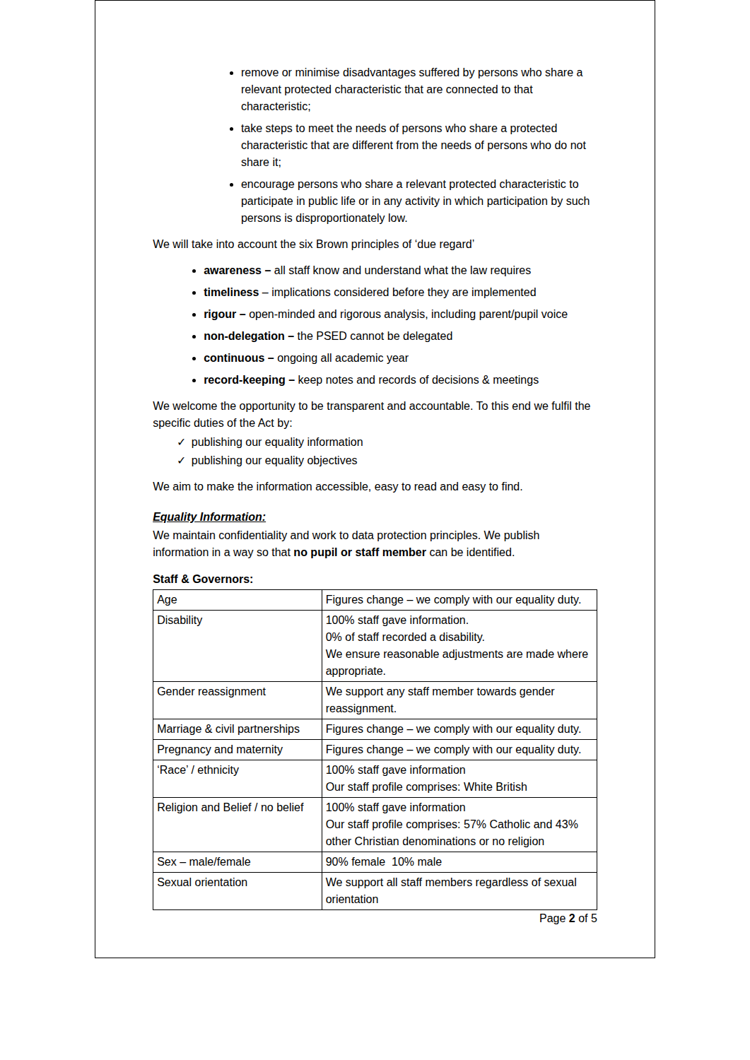remove or minimise disadvantages suffered by persons who share a relevant protected characteristic that are connected to that characteristic;
take steps to meet the needs of persons who share a protected characteristic that are different from the needs of persons who do not share it;
encourage persons who share a relevant protected characteristic to participate in public life or in any activity in which participation by such persons is disproportionately low.
We will take into account the six Brown principles of ‘due regard’
awareness – all staff know and understand what the law requires
timeliness – implications considered before they are implemented
rigour – open-minded and rigorous analysis, including parent/pupil voice
non-delegation – the PSED cannot be delegated
continuous – ongoing all academic year
record-keeping – keep notes and records of decisions & meetings
We welcome the opportunity to be transparent and accountable. To this end we fulfil the specific duties of the Act by:
publishing our equality information
publishing our equality objectives
We aim to make the information accessible, easy to read and easy to find.
Equality Information:
We maintain confidentiality and work to data protection principles. We publish information in a way so that no pupil or staff member can be identified.
Staff & Governors:
| Age | Figures change – we comply with our equality duty. |
| Disability | 100% staff gave information. 0% of staff recorded a disability. We ensure reasonable adjustments are made where appropriate. |
| Gender reassignment | We support any staff member towards gender reassignment. |
| Marriage & civil partnerships | Figures change – we comply with our equality duty. |
| Pregnancy and maternity | Figures change – we comply with our equality duty. |
| ‘Race’ / ethnicity | 100% staff gave information Our staff profile comprises: White British |
| Religion and Belief / no belief | 100% staff gave information Our staff profile comprises: 57% Catholic and 43% other Christian denominations or no religion |
| Sex – male/female | 90% female 10% male |
| Sexual orientation | We support all staff members regardless of sexual orientation |
Page 2 of 5